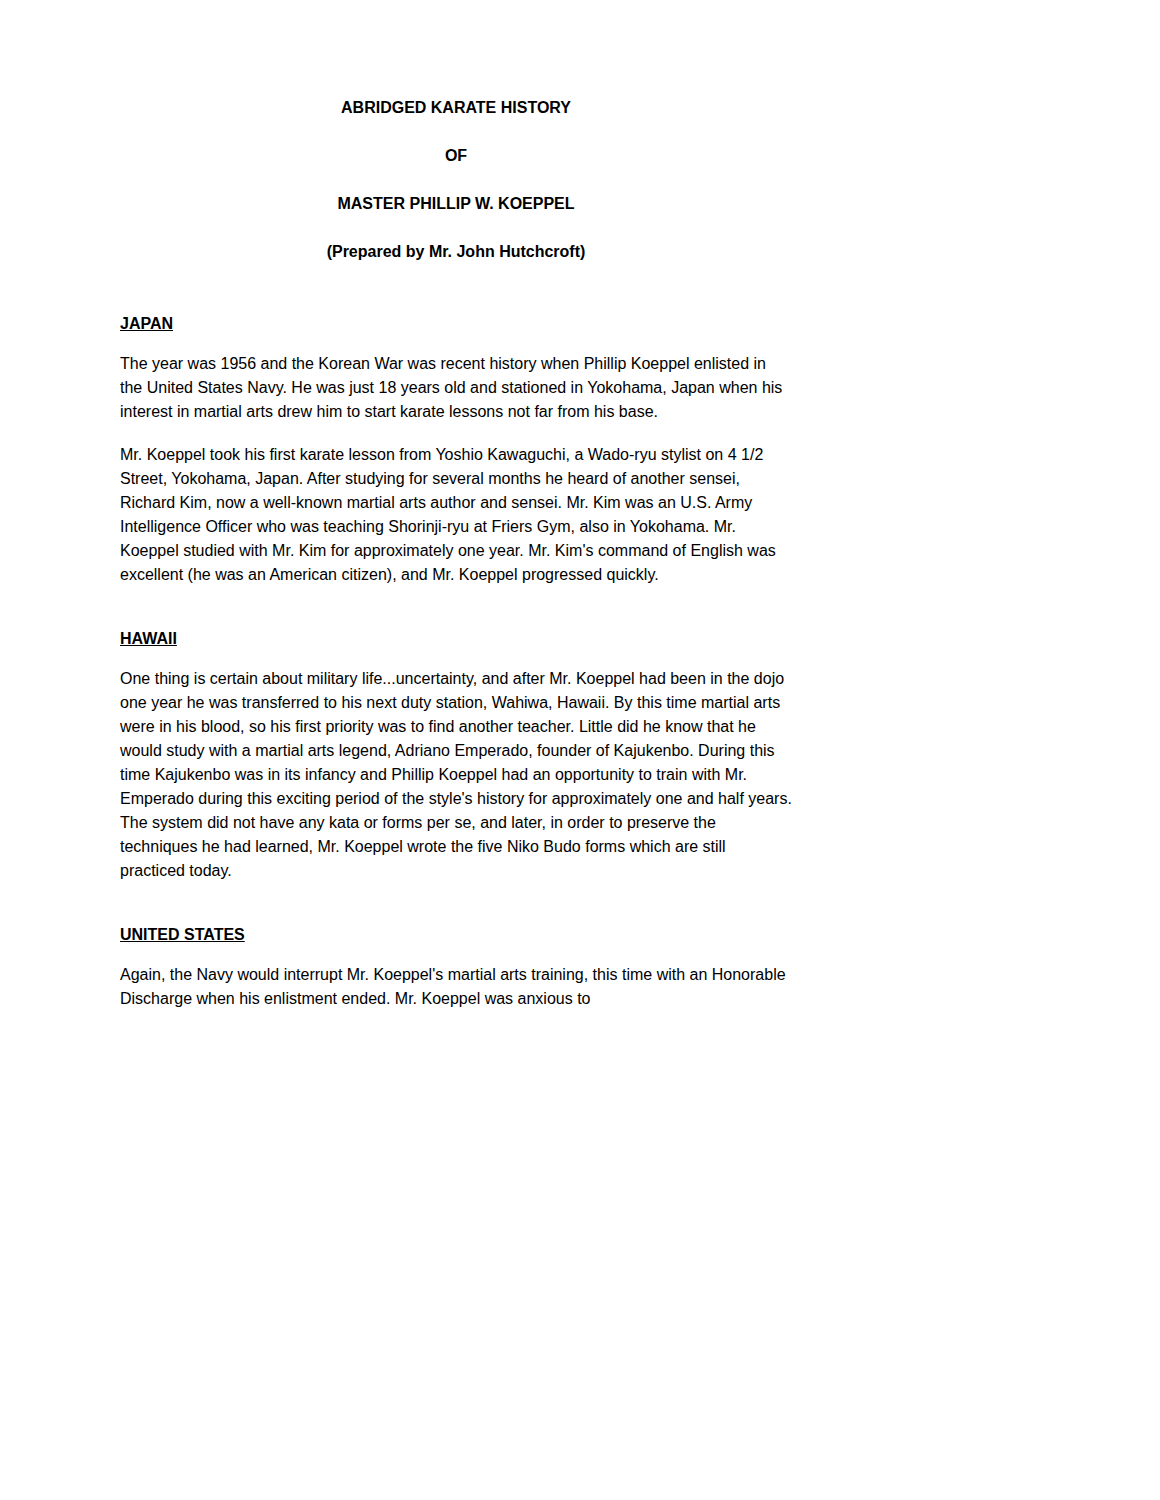ABRIDGED KARATE HISTORY
OF
MASTER PHILLIP W. KOEPPEL
(Prepared by Mr. John Hutchcroft)
JAPAN
The year was 1956 and the Korean War was recent history when Phillip Koeppel enlisted in the United States Navy. He was just 18 years old and stationed in Yokohama, Japan when his interest in martial arts drew him to start karate lessons not far from his base.
Mr. Koeppel took his first karate lesson from Yoshio Kawaguchi, a Wado-ryu stylist on 4 1/2 Street, Yokohama, Japan. After studying for several months he heard of another sensei, Richard Kim, now a well-known martial arts author and sensei. Mr. Kim was an U.S. Army Intelligence Officer who was teaching Shorinji-ryu at Friers Gym, also in Yokohama. Mr. Koeppel studied with Mr. Kim for approximately one year. Mr. Kim's command of English was excellent (he was an American citizen), and Mr. Koeppel progressed quickly.
HAWAII
One thing is certain about military life...uncertainty, and after Mr. Koeppel had been in the dojo one year he was transferred to his next duty station, Wahiwa, Hawaii. By this time martial arts were in his blood, so his first priority was to find another teacher. Little did he know that he would study with a martial arts legend, Adriano Emperado, founder of Kajukenbo. During this time Kajukenbo was in its infancy and Phillip Koeppel had an opportunity to train with Mr. Emperado during this exciting period of the style's history for approximately one and half years. The system did not have any kata or forms per se, and later, in order to preserve the techniques he had learned, Mr. Koeppel wrote the five Niko Budo forms which are still practiced today.
UNITED STATES
Again, the Navy would interrupt Mr. Koeppel's martial arts training, this time with an Honorable Discharge when his enlistment ended. Mr. Koeppel was anxious to